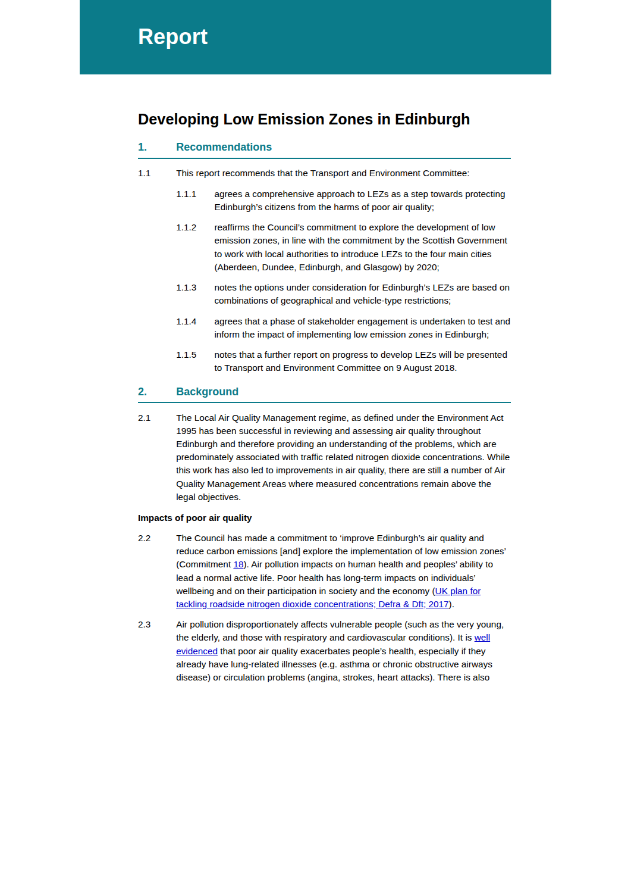Report
Developing Low Emission Zones in Edinburgh
1. Recommendations
1.1 This report recommends that the Transport and Environment Committee:
1.1.1 agrees a comprehensive approach to LEZs as a step towards protecting Edinburgh’s citizens from the harms of poor air quality;
1.1.2 reaffirms the Council’s commitment to explore the development of low emission zones, in line with the commitment by the Scottish Government to work with local authorities to introduce LEZs to the four main cities (Aberdeen, Dundee, Edinburgh, and Glasgow) by 2020;
1.1.3 notes the options under consideration for Edinburgh’s LEZs are based on combinations of geographical and vehicle-type restrictions;
1.1.4 agrees that a phase of stakeholder engagement is undertaken to test and inform the impact of implementing low emission zones in Edinburgh;
1.1.5 notes that a further report on progress to develop LEZs will be presented to Transport and Environment Committee on 9 August 2018.
2. Background
2.1 The Local Air Quality Management regime, as defined under the Environment Act 1995 has been successful in reviewing and assessing air quality throughout Edinburgh and therefore providing an understanding of the problems, which are predominately associated with traffic related nitrogen dioxide concentrations. While this work has also led to improvements in air quality, there are still a number of Air Quality Management Areas where measured concentrations remain above the legal objectives.
Impacts of poor air quality
2.2 The Council has made a commitment to ‘improve Edinburgh’s air quality and reduce carbon emissions [and] explore the implementation of low emission zones’ (Commitment 18). Air pollution impacts on human health and peoples’ ability to lead a normal active life. Poor health has long-term impacts on individuals’ wellbeing and on their participation in society and the economy (UK plan for tackling roadside nitrogen dioxide concentrations; Defra & Dft; 2017).
2.3 Air pollution disproportionately affects vulnerable people (such as the very young, the elderly, and those with respiratory and cardiovascular conditions). It is well evidenced that poor air quality exacerbates people’s health, especially if they already have lung-related illnesses (e.g. asthma or chronic obstructive airways disease) or circulation problems (angina, strokes, heart attacks). There is also